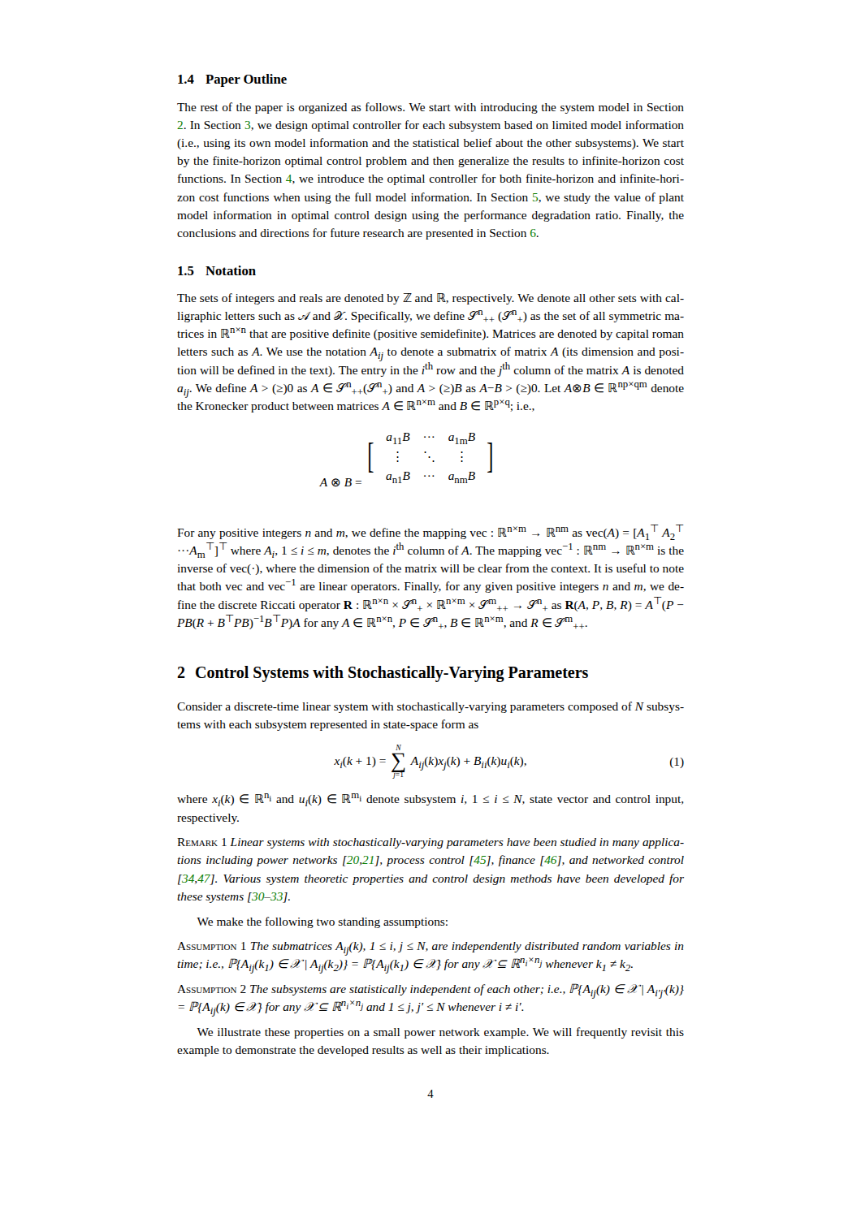1.4 Paper Outline
The rest of the paper is organized as follows. We start with introducing the system model in Section 2. In Section 3, we design optimal controller for each subsystem based on limited model information (i.e., using its own model information and the statistical belief about the other subsystems). We start by the finite-horizon optimal control problem and then generalize the results to infinite-horizon cost functions. In Section 4, we introduce the optimal controller for both finite-horizon and infinite-horizon cost functions when using the full model information. In Section 5, we study the value of plant model information in optimal control design using the performance degradation ratio. Finally, the conclusions and directions for future research are presented in Section 6.
1.5 Notation
The sets of integers and reals are denoted by ℤ and ℝ, respectively. We denote all other sets with calligraphic letters such as 𝒜 and 𝒳. Specifically, we define 𝒮n++ (𝒮n+) as the set of all symmetric matrices in ℝn×n that are positive definite (positive semidefinite). Matrices are denoted by capital roman letters such as A. We use the notation Aij to denote a submatrix of matrix A (its dimension and position will be defined in the text). The entry in the ith row and the jth column of the matrix A is denoted aij. We define A > (≥)0 as A ∈ 𝒮n++(𝒮n+) and A > (≥)B as A−B > (≥)0. Let A⊗B ∈ ℝnp×qm denote the Kronecker product between matrices A ∈ ℝn×m and B ∈ ℝp×q; i.e.,
[
| a 11 B | ··· | a 1m B |
| ⋮ | ⋱ | ⋮ |
| a n1 B | ··· | a nm B |
]
A ⊗ B =
For any positive integers n and m, we define the mapping vec : ℝn×m → ℝnm as vec(A) = [A1⊤ A2⊤ ···Am⊤]⊤ where Ai, 1 ≤ i ≤ m, denotes the ith column of A. The mapping vec−1 : ℝnm → ℝn×m is the inverse of vec(·), where the dimension of the matrix will be clear from the context. It is useful to note that both vec and vec−1 are linear operators. Finally, for any given positive integers n and m, we define the discrete Riccati operator R : ℝn×n × 𝒮n+ × ℝn×m × 𝒮m++ → 𝒮n+ as R(A, P, B, R) = A⊤(P − PB(R + B⊤PB)−1B⊤P)A for any A ∈ ℝn×n, P ∈ 𝒮n+, B ∈ ℝn×m, and R ∈ 𝒮m++.
2 Control Systems with Stochastically-Varying Parameters
Consider a discrete-time linear system with stochastically-varying parameters composed of N subsystems with each subsystem represented in state-space form as
xi(k + 1) = N∑j=1 Aij(k)xj(k) + Bii(k)ui(k), (1)
where xi(k) ∈ ℝni and ui(k) ∈ ℝmi denote subsystem i, 1 ≤ i ≤ N, state vector and control input, respectively.
Remark 1 Linear systems with stochastically-varying parameters have been studied in many applications including power networks [20,21], process control [45], finance [46], and networked control [34,47]. Various system theoretic properties and control design methods have been developed for these systems [30–33].
We make the following two standing assumptions:
Assumption 1 The submatrices Aij(k), 1 ≤ i, j ≤ N, are independently distributed random variables in time; i.e., ℙ{Aij(k1) ∈ 𝒳 | Aij(k2)} = ℙ{Aij(k1) ∈ 𝒳} for any 𝒳 ⊆ ℝni×nj whenever k1 ≠ k2.
Assumption 2 The subsystems are statistically independent of each other; i.e., ℙ{Aij(k) ∈ 𝒳 | Ai′j′(k)} = ℙ{Aij(k) ∈ 𝒳} for any 𝒳 ⊆ ℝni×nj and 1 ≤ j, j′ ≤ N whenever i ≠ i′.
We illustrate these properties on a small power network example. We will frequently revisit this example to demonstrate the developed results as well as their implications.
4